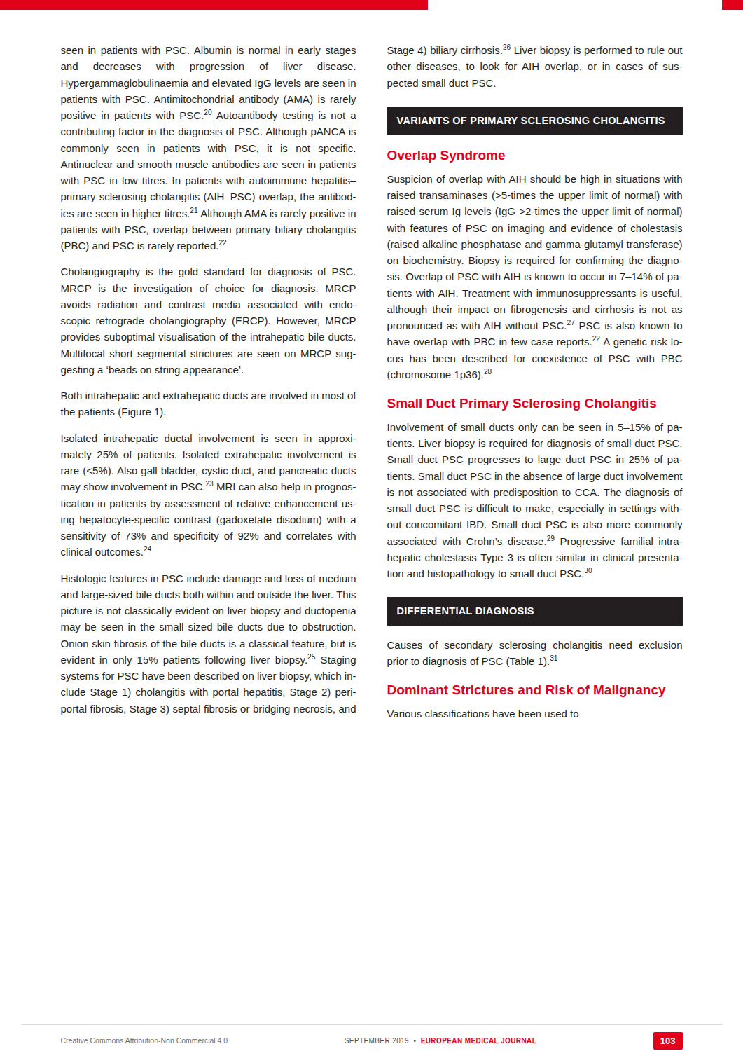seen in patients with PSC. Albumin is normal in early stages and decreases with progression of liver disease. Hypergammaglobulinaemia and elevated IgG levels are seen in patients with PSC. Antimitochondrial antibody (AMA) is rarely positive in patients with PSC.20 Autoantibody testing is not a contributing factor in the diagnosis of PSC. Although pANCA is commonly seen in patients with PSC, it is not specific. Antinuclear and smooth muscle antibodies are seen in patients with PSC in low titres. In patients with autoimmune hepatitis–primary sclerosing cholangitis (AIH–PSC) overlap, the antibodies are seen in higher titres.21 Although AMA is rarely positive in patients with PSC, overlap between primary biliary cholangitis (PBC) and PSC is rarely reported.22
Cholangiography is the gold standard for diagnosis of PSC. MRCP is the investigation of choice for diagnosis. MRCP avoids radiation and contrast media associated with endoscopic retrograde cholangiography (ERCP). However, MRCP provides suboptimal visualisation of the intrahepatic bile ducts. Multifocal short segmental strictures are seen on MRCP suggesting a ‘beads on string appearance’.
Both intrahepatic and extrahepatic ducts are involved in most of the patients (Figure 1).
Isolated intrahepatic ductal involvement is seen in approximately 25% of patients. Isolated extrahepatic involvement is rare (<5%). Also gall bladder, cystic duct, and pancreatic ducts may show involvement in PSC.23 MRI can also help in prognostication in patients by assessment of relative enhancement using hepatocyte-specific contrast (gadoxetate disodium) with a sensitivity of 73% and specificity of 92% and correlates with clinical outcomes.24
Histologic features in PSC include damage and loss of medium and large-sized bile ducts both within and outside the liver. This picture is not classically evident on liver biopsy and ductopenia may be seen in the small sized bile ducts due to obstruction. Onion skin fibrosis of the bile ducts is a classical feature, but is evident in only 15% patients following liver biopsy.25 Staging systems for PSC have been described on liver biopsy, which include Stage 1) cholangitis with portal hepatitis, Stage 2) periportal fibrosis, Stage 3) septal fibrosis or bridging necrosis, and Stage 4) biliary cirrhosis.26 Liver biopsy is performed to rule out other diseases, to look for AIH overlap, or in cases of suspected small duct PSC.
Variants of Primary Sclerosing Cholangitis
Overlap Syndrome
Suspicion of overlap with AIH should be high in situations with raised transaminases (>5-times the upper limit of normal) with raised serum Ig levels (IgG >2-times the upper limit of normal) with features of PSC on imaging and evidence of cholestasis (raised alkaline phosphatase and gamma-glutamyl transferase) on biochemistry. Biopsy is required for confirming the diagnosis. Overlap of PSC with AIH is known to occur in 7–14% of patients with AIH. Treatment with immunosuppressants is useful, although their impact on fibrogenesis and cirrhosis is not as pronounced as with AIH without PSC.27 PSC is also known to have overlap with PBC in few case reports.22 A genetic risk locus has been described for coexistence of PSC with PBC (chromosome 1p36).28
Small Duct Primary Sclerosing Cholangitis
Involvement of small ducts only can be seen in 5–15% of patients. Liver biopsy is required for diagnosis of small duct PSC. Small duct PSC progresses to large duct PSC in 25% of patients. Small duct PSC in the absence of large duct involvement is not associated with predisposition to CCA. The diagnosis of small duct PSC is difficult to make, especially in settings without concomitant IBD. Small duct PSC is also more commonly associated with Crohn’s disease.29 Progressive familial intrahepatic cholestasis Type 3 is often similar in clinical presentation and histopathology to small duct PSC.30
Differential Diagnosis
Causes of secondary sclerosing cholangitis need exclusion prior to diagnosis of PSC (Table 1).31
Dominant Strictures and Risk of Malignancy
Various classifications have been used to
Creative Commons Attribution-Non Commercial 4.0
September 2019 • EUROPEAN MEDICAL JOURNAL
103